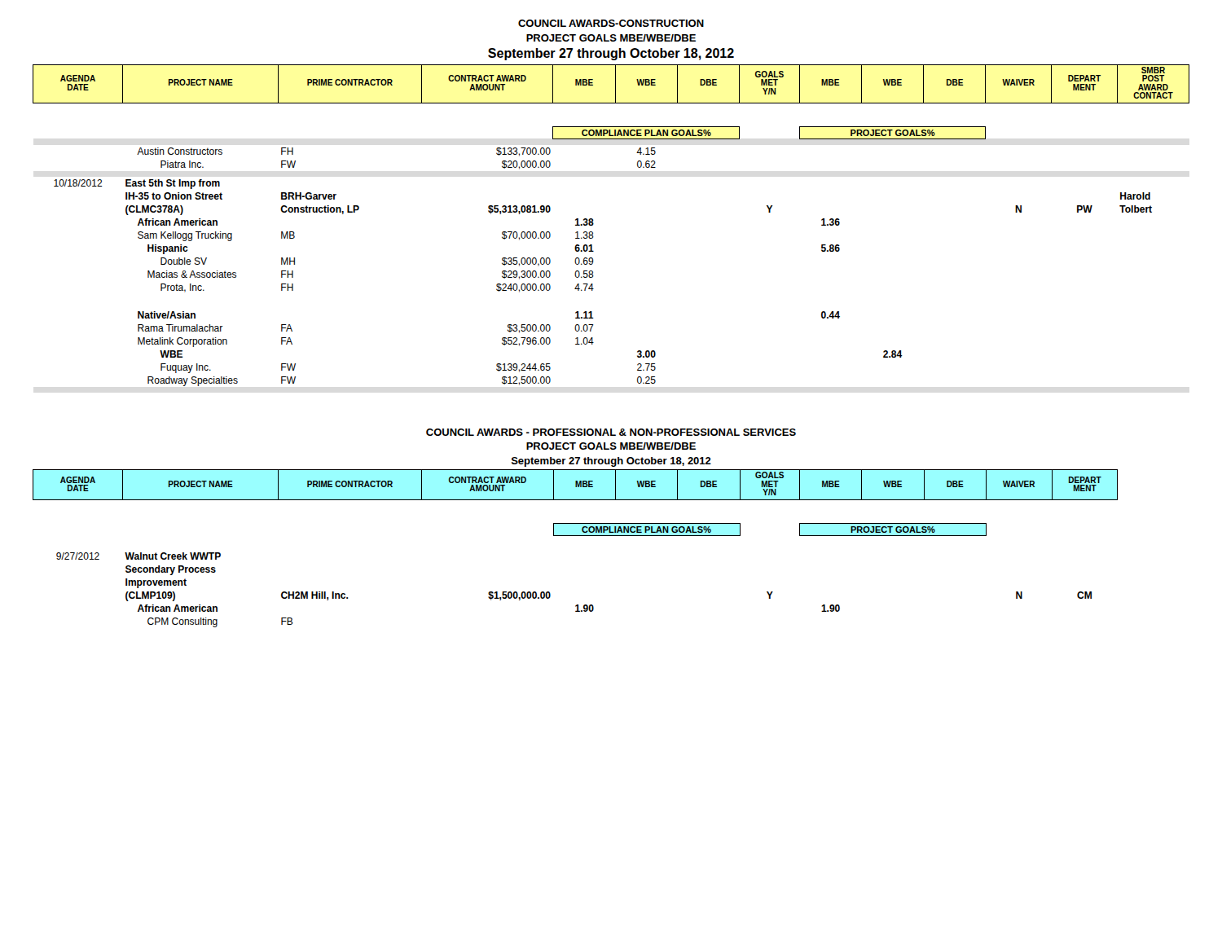COUNCIL AWARDS-CONSTRUCTION
PROJECT GOALS MBE/WBE/DBE
September 27 through October 18, 2012
| | | | | COMPLIANCE PLAN GOALS% | | PROJECT GOALS% | | | |
| AGENDA DATE | PROJECT NAME | PRIME CONTRACTOR | CONTRACT AWARD AMOUNT | MBE | WBE | DBE | GOALS MET Y/N | MBE | WBE | DBE | WAIVER | DEPART MENT | SMBR POST AWARD CONTACT |
| | Austin Constructors | FH | $133,700.00 | | 4.15 | | | | | | | | |
| | Piatra Inc. | FW | $20,000.00 | | 0.62 | | | | | | | | |
| 10/18/2012 | East 5th St Imp from | | | | | | | | | | | | |
| | IH-35 to Onion Street | BRH-Garver | | | | | | | | | | | Harold |
| | (CLMC378A) | Construction, LP | $5,313,081.90 | | | | Y | | | | N | PW | Tolbert |
| | African American | | | 1.38 | | | | 1.36 | | | | | |
| | Sam Kellogg Trucking | MB | $70,000.00 | 1.38 | | | | | | | | | |
| | Hispanic | | | 6.01 | | | | 5.86 | | | | | |
| | Double SV | MH | $35,000,00 | 0.69 | | | | | | | | | |
| | Macias & Associates | FH | $29,300.00 | 0.58 | | | | | | | | | |
| | Prota, Inc. | FH | $240,000.00 | 4.74 | | | | | | | | | |
| | Native/Asian | | | 1.11 | | | | 0.44 | | | | | |
| | Rama Tirumalachar | FA | $3,500.00 | 0.07 | | | | | | | | | |
| | Metalink Corporation | FA | $52,796.00 | 1.04 | | | | | | | | | |
| | WBE | | | | 3.00 | | | | 2.84 | | | | |
| | Fuquay Inc. | FW | $139,244.65 | | 2.75 | | | | | | | | |
| | Roadway Specialties | FW | $12,500.00 | | 0.25 | | | | | | | | |
COUNCIL AWARDS - PROFESSIONAL & NON-PROFESSIONAL SERVICES
PROJECT GOALS MBE/WBE/DBE
September 27 through October 18, 2012
| | | | | COMPLIANCE PLAN GOALS% | | PROJECT GOALS% | | | |
| AGENDA DATE | PROJECT NAME | PRIME CONTRACTOR | CONTRACT AWARD AMOUNT | MBE | WBE | DBE | GOALS MET Y/N | MBE | WBE | DBE | WAIVER | DEPART MENT | |
| 9/27/2012 | Walnut Creek WWTP | | | | | | | | | | | | |
| | Secondary Process | | | | | | | | | | | | |
| | Improvement | | | | | | | | | | | | |
| | (CLMP109) | CH2M Hill, Inc. | $1,500,000.00 | | | | Y | | | | N | CM | |
| | African American | | | 1.90 | | | | 1.90 | | | | | |
| | CPM Consulting | FB | | | | | | | | | | | |